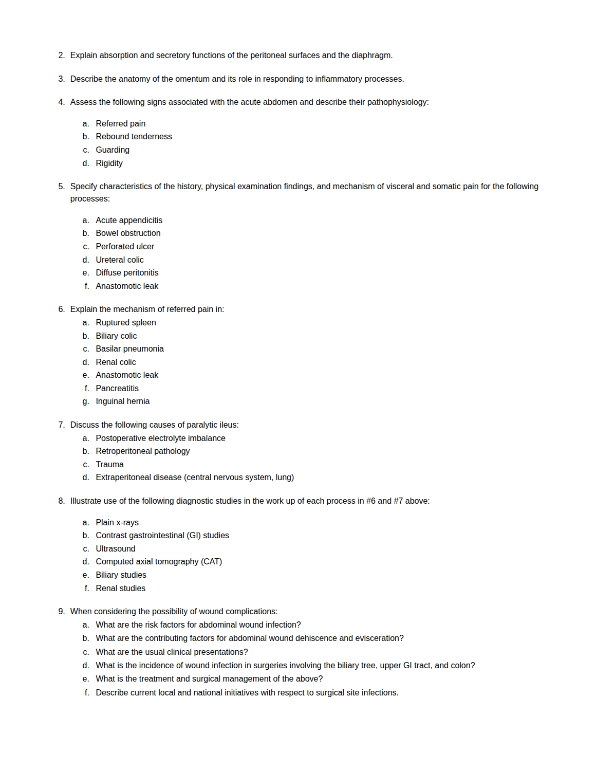Explain absorption and secretory functions of the peritoneal surfaces and the diaphragm.
Describe the anatomy of the omentum and its role in responding to inflammatory processes.
Assess the following signs associated with the acute abdomen and describe their pathophysiology:
Referred pain
Rebound tenderness
Guarding
Rigidity
Specify characteristics of the history, physical examination findings, and mechanism of visceral and somatic pain for the following processes:
Acute appendicitis
Bowel obstruction
Perforated ulcer
Ureteral colic
Diffuse peritonitis
Anastomotic leak
Explain the mechanism of referred pain in:
Ruptured spleen
Biliary colic
Basilar pneumonia
Renal colic
Anastomotic leak
Pancreatitis
Inguinal hernia
Discuss the following causes of paralytic ileus:
Postoperative electrolyte imbalance
Retroperitoneal pathology
Trauma
Extraperitoneal disease (central nervous system, lung)
Illustrate use of the following diagnostic studies in the work up of each process in #6 and #7 above:
Plain x-rays
Contrast gastrointestinal (GI) studies
Ultrasound
Computed axial tomography (CAT)
Biliary studies
Renal studies
When considering the possibility of wound complications:
What are the risk factors for abdominal wound infection?
What are the contributing factors for abdominal wound dehiscence and evisceration?
What are the usual clinical presentations?
What is the incidence of wound infection in surgeries involving the biliary tree, upper GI tract, and colon?
What is the treatment and surgical management of the above?
Describe current local and national initiatives with respect to surgical site infections.